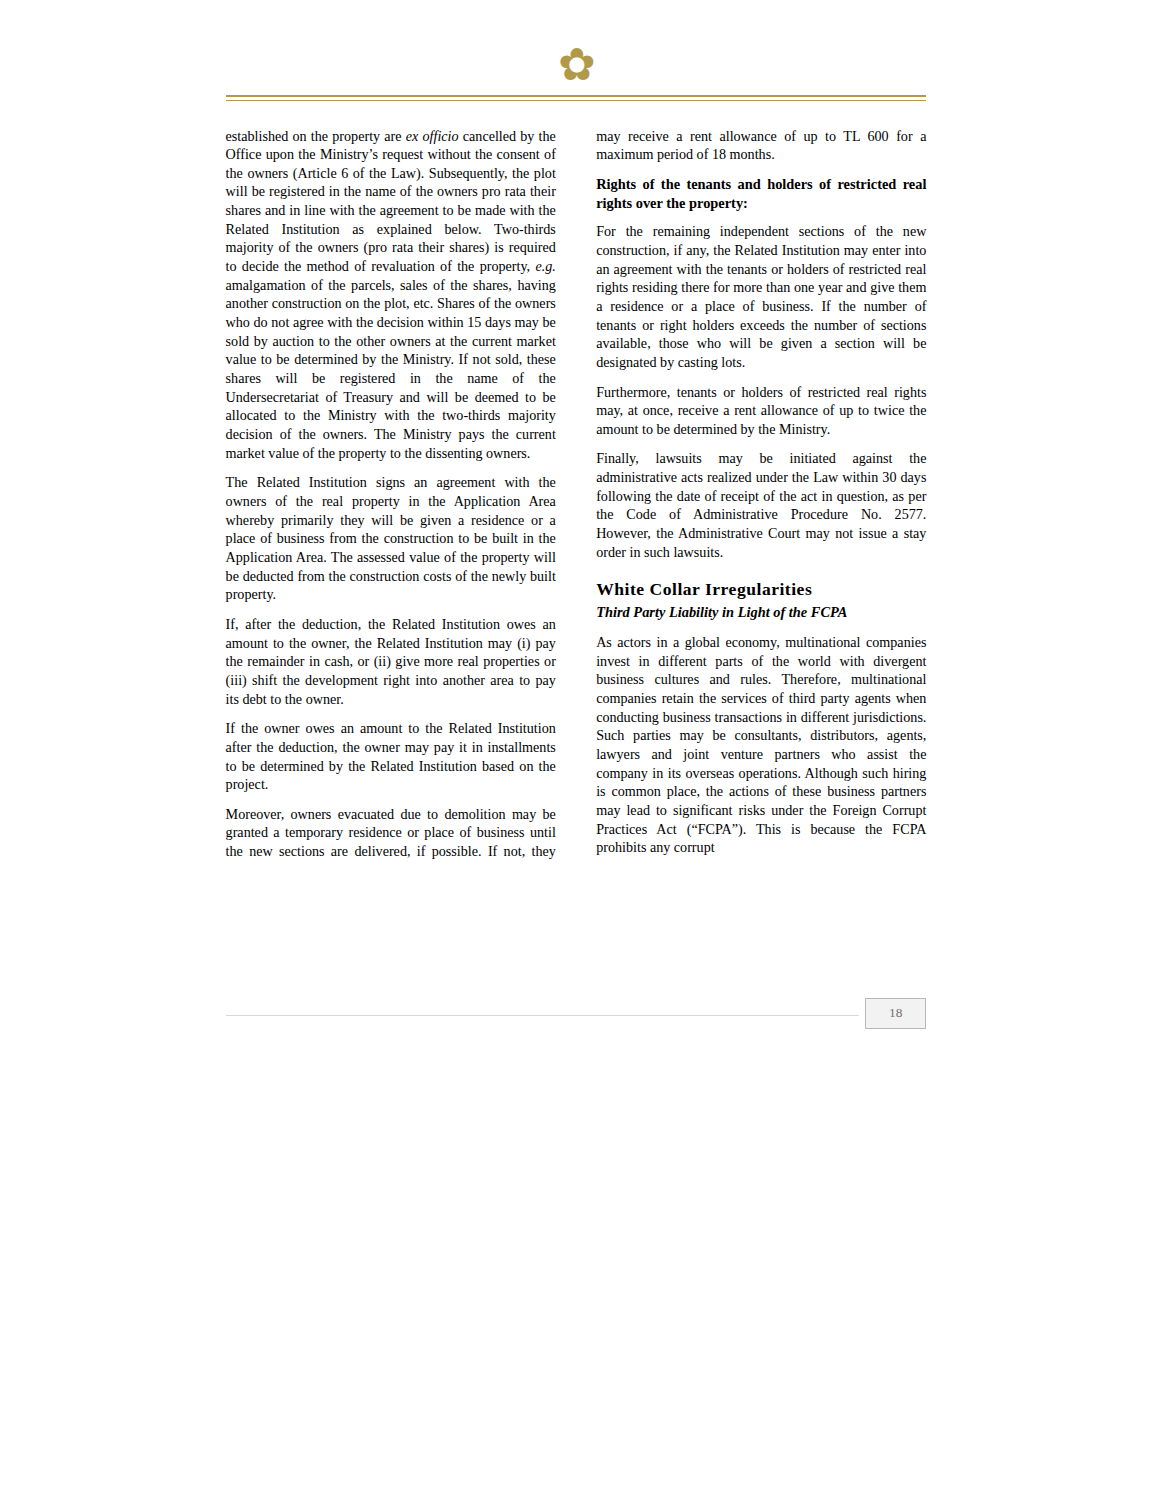✿
established on the property are ex officio cancelled by the Office upon the Ministry’s request without the consent of the owners (Article 6 of the Law). Subsequently, the plot will be registered in the name of the owners pro rata their shares and in line with the agreement to be made with the Related Institution as explained below. Two-thirds majority of the owners (pro rata their shares) is required to decide the method of revaluation of the property, e.g. amalgamation of the parcels, sales of the shares, having another construction on the plot, etc. Shares of the owners who do not agree with the decision within 15 days may be sold by auction to the other owners at the current market value to be determined by the Ministry. If not sold, these shares will be registered in the name of the Undersecretariat of Treasury and will be deemed to be allocated to the Ministry with the two-thirds majority decision of the owners. The Ministry pays the current market value of the property to the dissenting owners.
The Related Institution signs an agreement with the owners of the real property in the Application Area whereby primarily they will be given a residence or a place of business from the construction to be built in the Application Area. The assessed value of the property will be deducted from the construction costs of the newly built property.
If, after the deduction, the Related Institution owes an amount to the owner, the Related Institution may (i) pay the remainder in cash, or (ii) give more real properties or (iii) shift the development right into another area to pay its debt to the owner.
If the owner owes an amount to the Related Institution after the deduction, the owner may pay it in installments to be determined by the Related Institution based on the project.
Moreover, owners evacuated due to demolition may be granted a temporary residence or place of business until the new sections are delivered, if possible. If not, they may receive a rent allowance of up to TL 600 for a maximum period of 18 months.
Rights of the tenants and holders of restricted real rights over the property:
For the remaining independent sections of the new construction, if any, the Related Institution may enter into an agreement with the tenants or holders of restricted real rights residing there for more than one year and give them a residence or a place of business. If the number of tenants or right holders exceeds the number of sections available, those who will be given a section will be designated by casting lots.
Furthermore, tenants or holders of restricted real rights may, at once, receive a rent allowance of up to twice the amount to be determined by the Ministry.
Finally, lawsuits may be initiated against the administrative acts realized under the Law within 30 days following the date of receipt of the act in question, as per the Code of Administrative Procedure No. 2577. However, the Administrative Court may not issue a stay order in such lawsuits.
White Collar Irregularities
Third Party Liability in Light of the FCPA
As actors in a global economy, multinational companies invest in different parts of the world with divergent business cultures and rules. Therefore, multinational companies retain the services of third party agents when conducting business transactions in different jurisdictions. Such parties may be consultants, distributors, agents, lawyers and joint venture partners who assist the company in its overseas operations. Although such hiring is common place, the actions of these business partners may lead to significant risks under the Foreign Corrupt Practices Act (“FCPA”). This is because the FCPA prohibits any corrupt
18